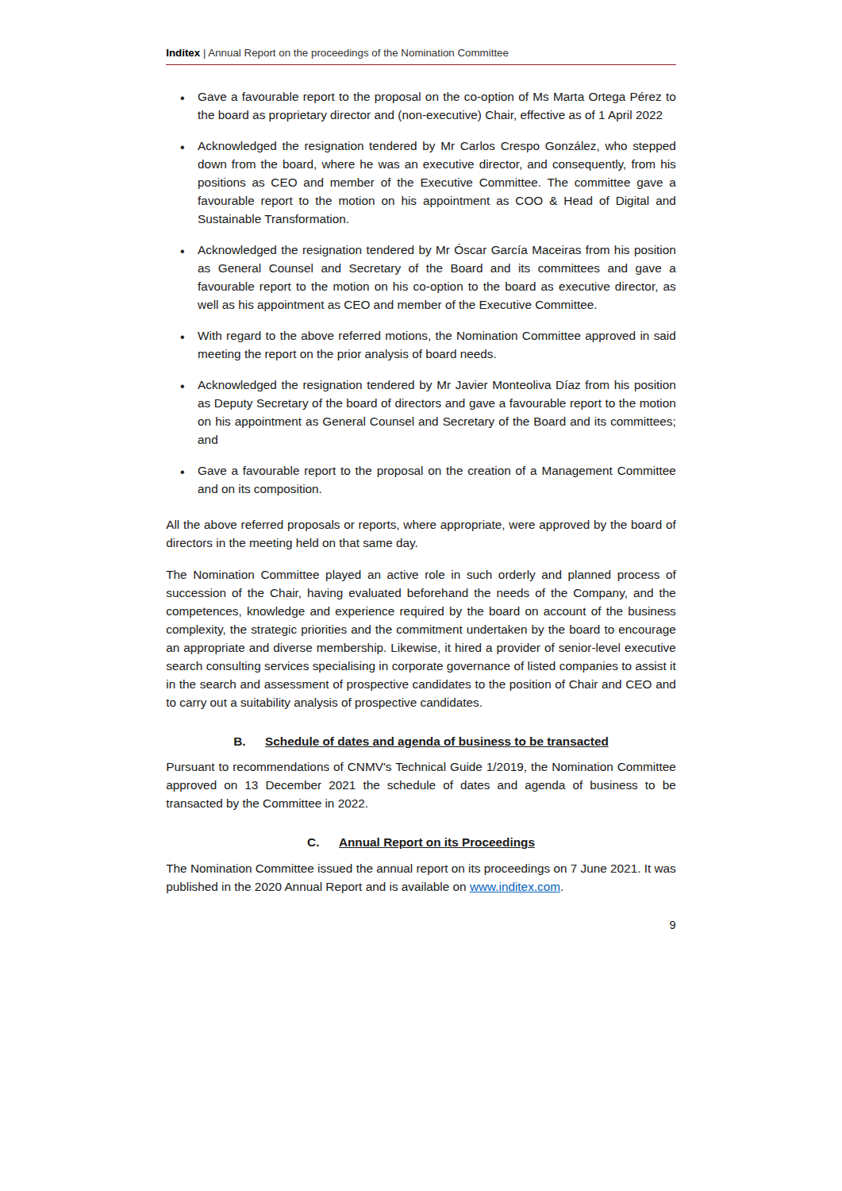Inditex | Annual Report on the proceedings of the Nomination Committee
Gave a favourable report to the proposal on the co-option of Ms Marta Ortega Pérez to the board as proprietary director and (non-executive) Chair, effective as of 1 April 2022
Acknowledged the resignation tendered by Mr Carlos Crespo González, who stepped down from the board, where he was an executive director, and consequently, from his positions as CEO and member of the Executive Committee. The committee gave a favourable report to the motion on his appointment as COO & Head of Digital and Sustainable Transformation.
Acknowledged the resignation tendered by Mr Óscar García Maceiras from his position as General Counsel and Secretary of the Board and its committees and gave a favourable report to the motion on his co-option to the board as executive director, as well as his appointment as CEO and member of the Executive Committee.
With regard to the above referred motions, the Nomination Committee approved in said meeting the report on the prior analysis of board needs.
Acknowledged the resignation tendered by Mr Javier Monteoliva Díaz from his position as Deputy Secretary of the board of directors and gave a favourable report to the motion on his appointment as General Counsel and Secretary of the Board and its committees; and
Gave a favourable report to the proposal on the creation of a Management Committee and on its composition.
All the above referred proposals or reports, where appropriate, were approved by the board of directors in the meeting held on that same day.
The Nomination Committee played an active role in such orderly and planned process of succession of the Chair, having evaluated beforehand the needs of the Company, and the competences, knowledge and experience required by the board on account of the business complexity, the strategic priorities and the commitment undertaken by the board to encourage an appropriate and diverse membership. Likewise, it hired a provider of senior-level executive search consulting services specialising in corporate governance of listed companies to assist it in the search and assessment of prospective candidates to the position of Chair and CEO and to carry out a suitability analysis of prospective candidates.
B. Schedule of dates and agenda of business to be transacted
Pursuant to recommendations of CNMV's Technical Guide 1/2019, the Nomination Committee approved on 13 December 2021 the schedule of dates and agenda of business to be transacted by the Committee in 2022.
C. Annual Report on its Proceedings
The Nomination Committee issued the annual report on its proceedings on 7 June 2021. It was published in the 2020 Annual Report and is available on www.inditex.com.
9